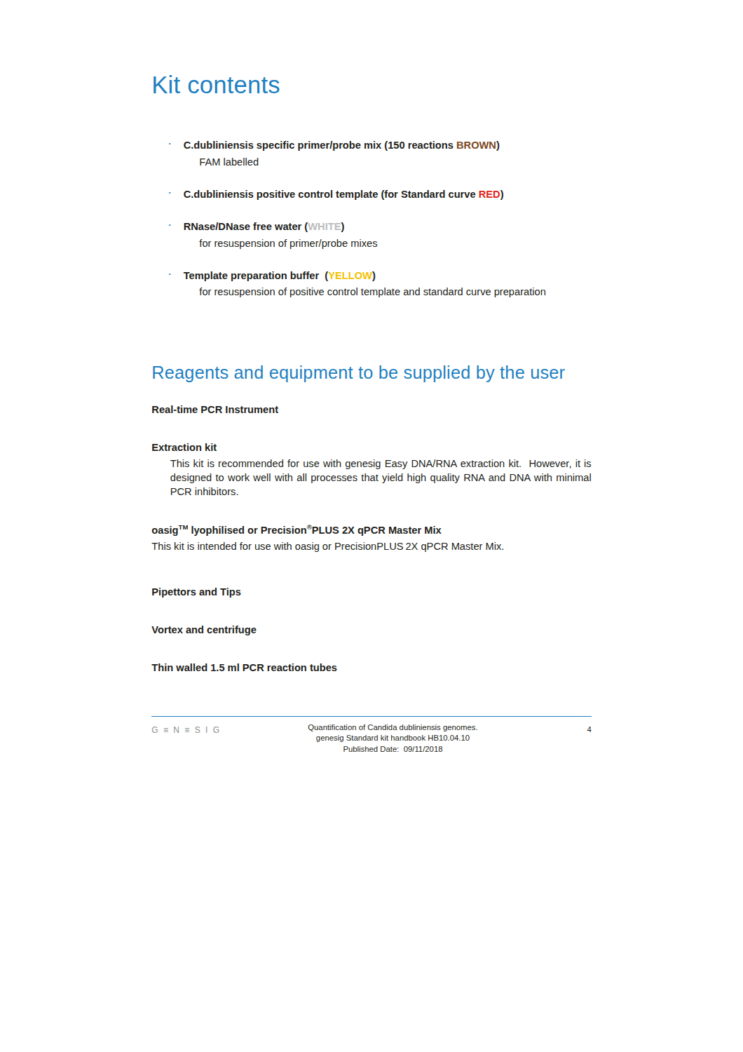Kit contents
C.dubliniensis specific primer/probe mix (150 reactions BROWN) FAM labelled
C.dubliniensis positive control template (for Standard curve RED)
RNase/DNase free water (WHITE) for resuspension of primer/probe mixes
Template preparation buffer (YELLOW) for resuspension of positive control template and standard curve preparation
Reagents and equipment to be supplied by the user
Real-time PCR Instrument
Extraction kit
This kit is recommended for use with genesig Easy DNA/RNA extraction kit. However, it is designed to work well with all processes that yield high quality RNA and DNA with minimal PCR inhibitors.
oasigTM lyophilised or Precision®PLUS 2X qPCR Master Mix
This kit is intended for use with oasig or PrecisionPLUS 2X qPCR Master Mix.
Pipettors and Tips
Vortex and centrifuge
Thin walled 1.5 ml PCR reaction tubes
G ≡ N ≡ S I G
Quantification of Candida dubliniensis genomes.
genesig Standard kit handbook HB10.04.10
Published Date: 09/11/2018
4